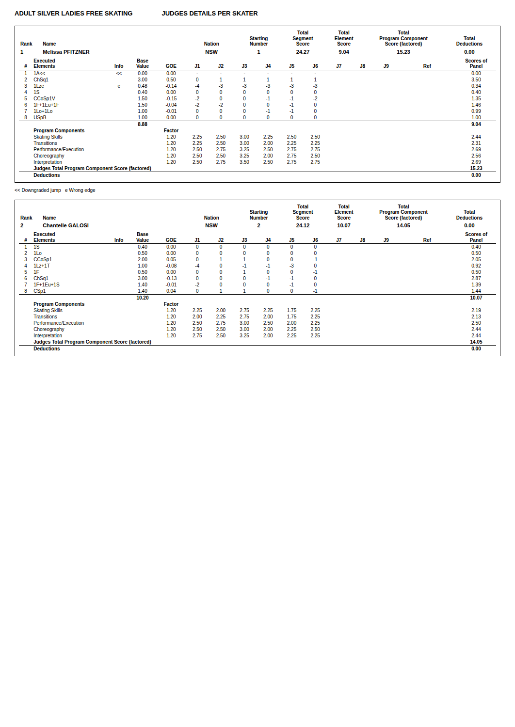ADULT SILVER LADIES FREE SKATING JUDGES DETAILS PER SKATER
| Rank | Name | Nation | Starting Number | Total Segment Score | Total Element Score | Total Program Component Score (factored) | Total Deductions |
| --- | --- | --- | --- | --- | --- | --- | --- |
| 1 | Melissa PFITZNER | NSW | 1 | 24.27 | 9.04 | 15.23 | 0.00 |
| # | Executed Elements | Info | Base Value | GOE | J1 | J2 | J3 | J4 | J5 | J6 | J7 | J8 | J9 | Ref | Scores of Panel |
| --- | --- | --- | --- | --- | --- | --- | --- | --- | --- | --- | --- | --- | --- | --- | --- |
| 1 | 1A<< | << | 0.00 | 0.00 | - | - | - | - | - | - | | | | | 0.00 |
| 2 | ChSq1 | | 3.00 | 0.50 | 0 | 1 | 1 | 1 | 1 | 1 | | | | | 3.50 |
| 3 | 1Lze | e | 0.48 | -0.14 | -4 | -3 | -3 | -3 | -3 | -3 | | | | | 0.34 |
| 4 | 1S | | 0.40 | 0.00 | 0 | 0 | 0 | 0 | 0 | 0 | | | | | 0.40 |
| 5 | CCoSp1V | | 1.50 | -0.15 | -2 | 0 | 0 | -1 | -1 | -2 | | | | | 1.35 |
| 6 | 1F+1Eu+1F | | 1.50 | -0.04 | -2 | -2 | 0 | 0 | -1 | 0 | | | | | 1.46 |
| 7 | 1Lo+1Lo | | 1.00 | -0.01 | 0 | 0 | 0 | -1 | -1 | 0 | | | | | 0.99 |
| 8 | USpB | | 1.00 | 0.00 | 0 | 0 | 0 | 0 | 0 | 0 | | | | | 1.00 |
| | | | 8.88 | | | | | | | | | | | | 9.04 |
| | Program Components | Factor | | | | | | | | | | | |
| | Skating Skills | 1.20 | 2.25 | 2.50 | 3.00 | 2.25 | 2.50 | 2.50 | | | | | 2.44 |
| | Transitions | 1.20 | 2.25 | 2.50 | 3.00 | 2.00 | 2.25 | 2.25 | | | | | 2.31 |
| | Performance/Execution | 1.20 | 2.50 | 2.75 | 3.25 | 2.50 | 2.75 | 2.75 | | | | | 2.69 |
| | Choreography | 1.20 | 2.50 | 2.50 | 3.25 | 2.00 | 2.75 | 2.50 | | | | | 2.56 |
| | Interpretation | 1.20 | 2.50 | 2.75 | 3.50 | 2.50 | 2.75 | 2.75 | | | | | 2.69 |
| | Judges Total Program Component Score (factored) | | | | | | | | | | | 15.23 |
| | Deductions | | | | | | | | | | | 0.00 |
<< Downgraded jump e Wrong edge
| Rank | Name | Nation | Starting Number | Total Segment Score | Total Element Score | Total Program Component Score (factored) | Total Deductions |
| --- | --- | --- | --- | --- | --- | --- | --- |
| 2 | Chantelle GALOSI | NSW | 2 | 24.12 | 10.07 | 14.05 | 0.00 |
| # | Executed Elements | Info | Base Value | GOE | J1 | J2 | J3 | J4 | J5 | J6 | J7 | J8 | J9 | Ref | Scores of Panel |
| --- | --- | --- | --- | --- | --- | --- | --- | --- | --- | --- | --- | --- | --- | --- | --- |
| 1 | 1S | | 0.40 | 0.00 | 0 | 0 | 0 | 0 | 0 | 0 | | | | | 0.40 |
| 2 | 1Lo | | 0.50 | 0.00 | 0 | 0 | 0 | 0 | 0 | 0 | | | | | 0.50 |
| 3 | CCoSp1 | | 2.00 | 0.05 | 0 | 1 | 1 | 0 | 0 | -1 | | | | | 2.05 |
| 4 | 1Lz+1T | | 1.00 | -0.08 | -4 | 0 | -1 | -1 | -3 | 0 | | | | | 0.92 |
| 5 | 1F | | 0.50 | 0.00 | 0 | 0 | 1 | 0 | 0 | -1 | | | | | 0.50 |
| 6 | ChSq1 | | 3.00 | -0.13 | 0 | 0 | 0 | -1 | -1 | 0 | | | | | 2.87 |
| 7 | 1F+1Eu+1S | | 1.40 | -0.01 | -2 | 0 | 0 | 0 | -1 | 0 | | | | | 1.39 |
| 8 | CSp1 | | 1.40 | 0.04 | 0 | 1 | 1 | 0 | 0 | -1 | | | | | 1.44 |
| | | | 10.20 | | | | | | | | | | | | 10.07 |
| | Program Components | Factor | | | | | | | | | | | |
| | Skating Skills | 1.20 | 2.25 | 2.00 | 2.75 | 2.25 | 1.75 | 2.25 | | | | | 2.19 |
| | Transitions | 1.20 | 2.00 | 2.25 | 2.75 | 2.00 | 1.75 | 2.25 | | | | | 2.13 |
| | Performance/Execution | 1.20 | 2.50 | 2.75 | 3.00 | 2.50 | 2.00 | 2.25 | | | | | 2.50 |
| | Choreography | 1.20 | 2.50 | 2.50 | 3.00 | 2.00 | 2.25 | 2.50 | | | | | 2.44 |
| | Interpretation | 1.20 | 2.75 | 2.50 | 3.25 | 2.00 | 2.25 | 2.25 | | | | | 2.44 |
| | Judges Total Program Component Score (factored) | | | | | | | | | | | 14.05 |
| | Deductions | | | | | | | | | | | 0.00 |